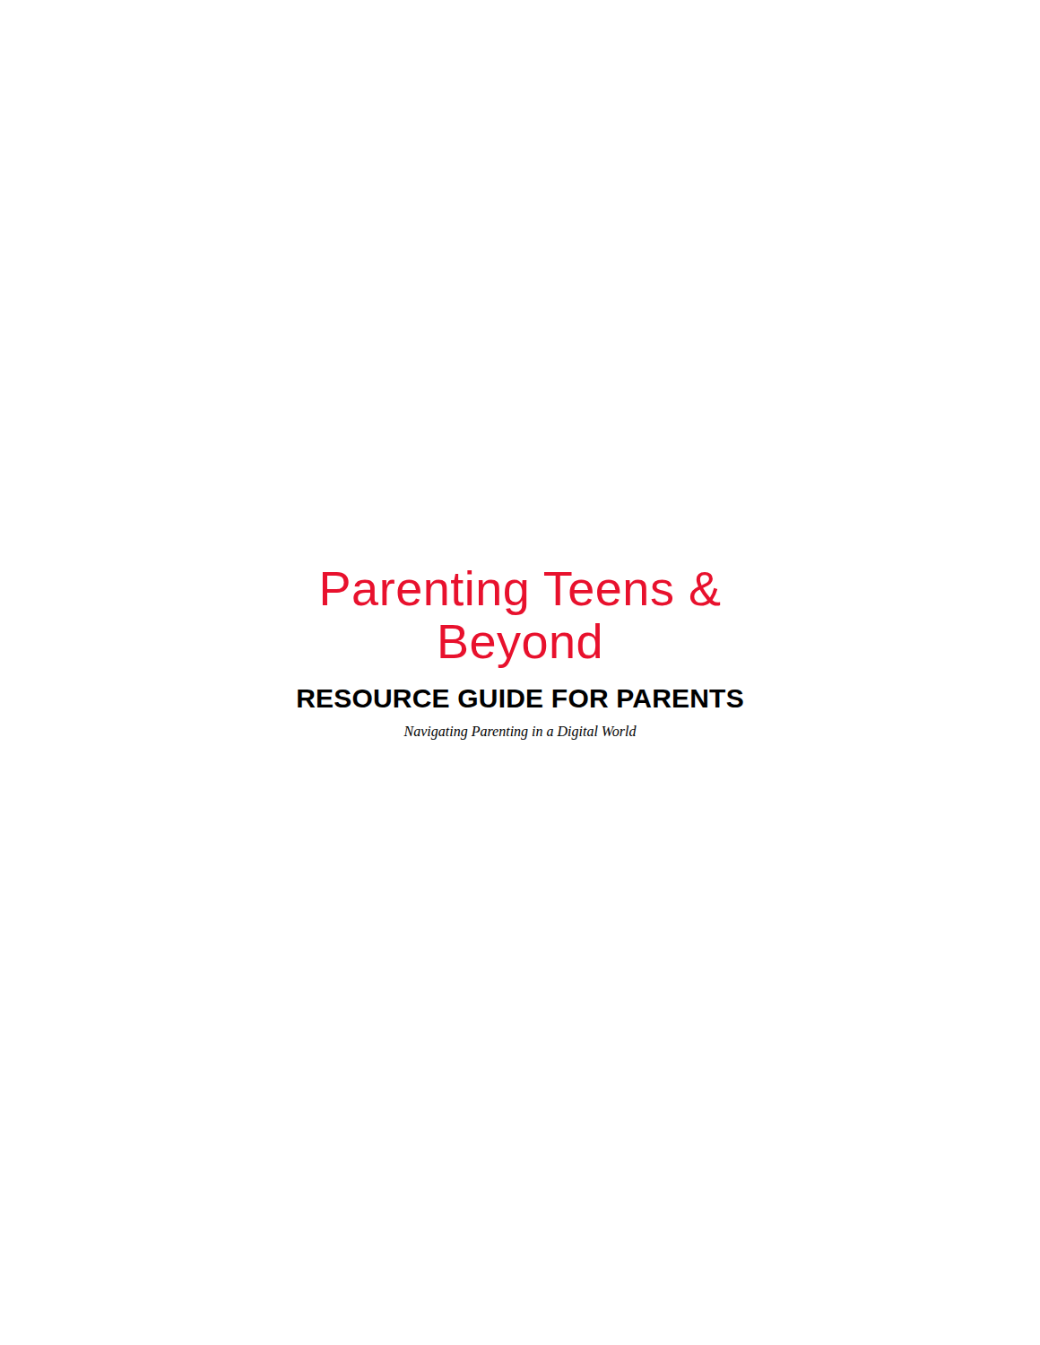Parenting Teens & Beyond
RESOURCE GUIDE FOR PARENTS
Navigating Parenting in a Digital World